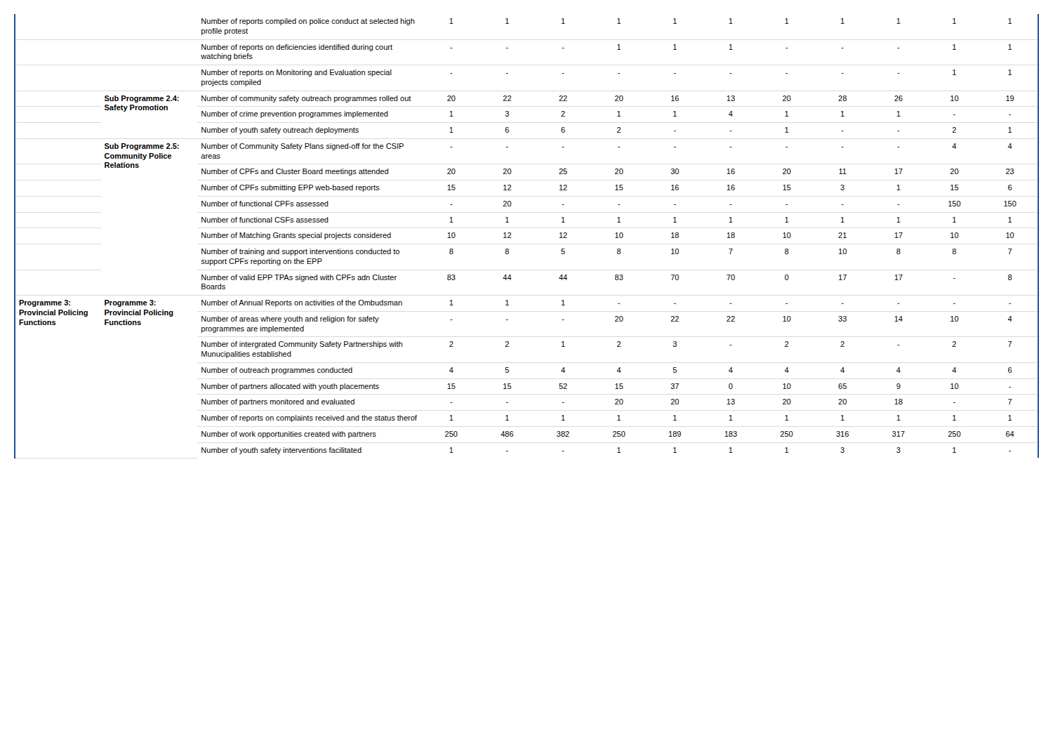| | | Number of reports compiled on police conduct at selected high profile protest | 1 | 1 | 1 | 1 | 1 | 1 | 1 | 1 | 1 | 1 | 1 |
| | | Number of reports on deficiencies identified during court watching briefs | - | - | - | 1 | 1 | 1 | - | - | - | 1 | 1 |
| | | Number of reports on Monitoring and Evaluation special projects compiled | - | - | - | - | - | - | - | - | - | 1 | 1 |
| | Sub Programme 2.4: Safety Promotion | Number of community safety outreach programmes rolled out | 20 | 22 | 22 | 20 | 16 | 13 | 20 | 28 | 26 | 10 | 19 |
| | Number of crime prevention programmes implemented | 1 | 3 | 2 | 1 | 1 | 4 | 1 | 1 | 1 | - | - |
| | Number of youth safety outreach deployments | 1 | 6 | 6 | 2 | - | - | 1 | - | - | 2 | 1 |
| | Sub Programme 2.5: Community Police Relations | Number of Community Safety Plans signed-off for the CSIP areas | - | - | - | - | - | - | - | - | - | 4 | 4 |
| | Number of CPFs and Cluster Board meetings attended | 20 | 20 | 25 | 20 | 30 | 16 | 20 | 11 | 17 | 20 | 23 |
| | Number of CPFs submitting EPP web-based reports | 15 | 12 | 12 | 15 | 16 | 16 | 15 | 3 | 1 | 15 | 6 |
| | Number of functional CPFs assessed | - | 20 | - | - | - | - | - | - | - | 150 | 150 |
| | Number of functional CSFs assessed | 1 | 1 | 1 | 1 | 1 | 1 | 1 | 1 | 1 | 1 | 1 |
| | Number of Matching Grants special projects considered | 10 | 12 | 12 | 10 | 18 | 18 | 10 | 21 | 17 | 10 | 10 |
| | Number of training and support interventions conducted to support CPFs reporting on the EPP | 8 | 8 | 5 | 8 | 10 | 7 | 8 | 10 | 8 | 8 | 7 |
| | Number of valid EPP TPAs signed with CPFs adn Cluster Boards | 83 | 44 | 44 | 83 | 70 | 70 | 0 | 17 | 17 | - | 8 |
| Programme 3: Provincial Policing Functions | Programme 3: Provincial Policing Functions | Number of Annual Reports on activities of the Ombudsman | 1 | 1 | 1 | - | - | - | - | - | - | - | - |
| Number of areas where youth and religion for safety programmes are implemented | - | - | - | 20 | 22 | 22 | 10 | 33 | 14 | 10 | 4 |
| Number of intergrated Community Safety Partnerships with Munucipalities established | 2 | 2 | 1 | 2 | 3 | - | 2 | 2 | - | 2 | 7 |
| Number of outreach programmes conducted | 4 | 5 | 4 | 4 | 5 | 4 | 4 | 4 | 4 | 4 | 6 |
| Number of partners allocated with youth placements | 15 | 15 | 52 | 15 | 37 | 0 | 10 | 65 | 9 | 10 | - |
| Number of partners monitored and evaluated | - | - | - | 20 | 20 | 13 | 20 | 20 | 18 | - | 7 |
| Number of reports on complaints received and the status therof | 1 | 1 | 1 | 1 | 1 | 1 | 1 | 1 | 1 | 1 | 1 |
| Number of work opportunities created with partners | 250 | 486 | 382 | 250 | 189 | 183 | 250 | 316 | 317 | 250 | 64 |
| Number of youth safety interventions facilitated | 1 | - | - | 1 | 1 | 1 | 1 | 3 | 3 | 1 | - |